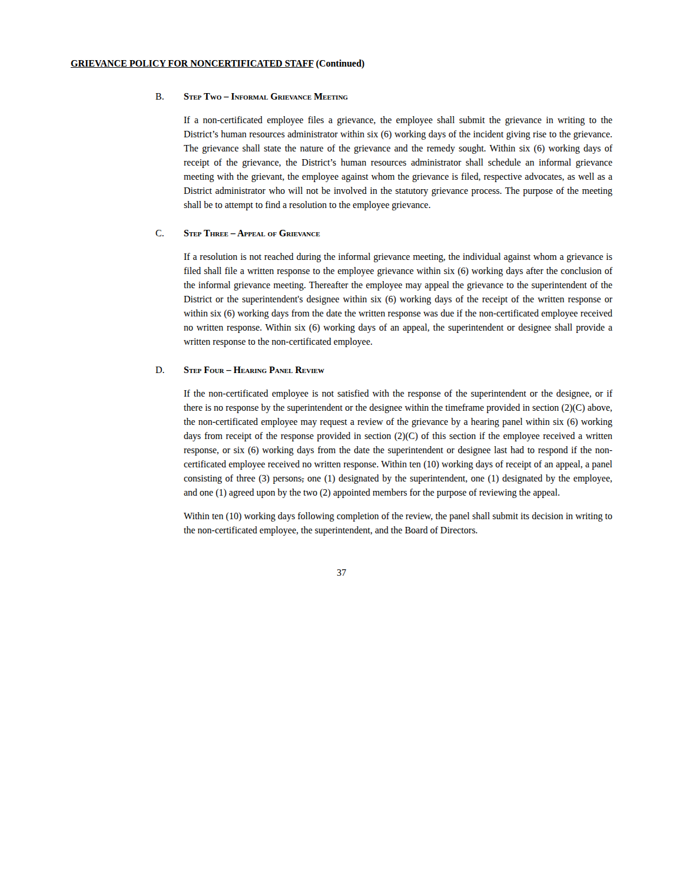GRIEVANCE POLICY FOR NONCERTIFICATED STAFF (Continued)
B. Step Two – Informal Grievance Meeting
If a non-certificated employee files a grievance, the employee shall submit the grievance in writing to the District’s human resources administrator within six (6) working days of the incident giving rise to the grievance. The grievance shall state the nature of the grievance and the remedy sought. Within six (6) working days of receipt of the grievance, the District’s human resources administrator shall schedule an informal grievance meeting with the grievant, the employee against whom the grievance is filed, respective advocates, as well as a District administrator who will not be involved in the statutory grievance process. The purpose of the meeting shall be to attempt to find a resolution to the employee grievance.
C. Step Three – Appeal of Grievance
If a resolution is not reached during the informal grievance meeting, the individual against whom a grievance is filed shall file a written response to the employee grievance within six (6) working days after the conclusion of the informal grievance meeting. Thereafter the employee may appeal the grievance to the superintendent of the District or the superintendent's designee within six (6) working days of the receipt of the written response or within six (6) working days from the date the written response was due if the non-certificated employee received no written response. Within six (6) working days of an appeal, the superintendent or designee shall provide a written response to the non-certificated employee.
D. Step Four – Hearing Panel Review
If the non-certificated employee is not satisfied with the response of the superintendent or the designee, or if there is no response by the superintendent or the designee within the timeframe provided in section (2)(C) above, the non-certificated employee may request a review of the grievance by a hearing panel within six (6) working days from receipt of the response provided in section (2)(C) of this section if the employee received a written response, or six (6) working days from the date the superintendent or designee last had to respond if the non-certificated employee received no written response. Within ten (10) working days of receipt of an appeal, a panel consisting of three (3) persons, one (1) designated by the superintendent, one (1) designated by the employee, and one (1) agreed upon by the two (2) appointed members for the purpose of reviewing the appeal.
Within ten (10) working days following completion of the review, the panel shall submit its decision in writing to the non-certificated employee, the superintendent, and the Board of Directors.
37